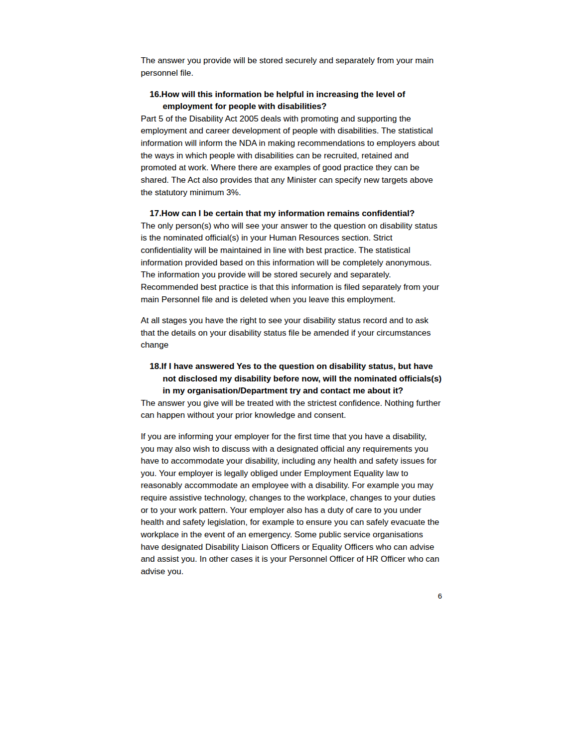The answer you provide will be stored securely and separately from your main personnel file.
16.How will this information be helpful in increasing the level of employment for people with disabilities?
Part 5 of the Disability Act 2005 deals with promoting and supporting the employment and career development of people with disabilities. The statistical information will inform the NDA in making recommendations to employers about the ways in which people with disabilities can be recruited, retained and promoted at work. Where there are examples of good practice they can be shared. The Act also provides that any Minister can specify new targets above the statutory minimum 3%.
17.How can I be certain that my information remains confidential?
The only person(s) who will see your answer to the question on disability status is the nominated official(s) in your Human Resources section. Strict confidentiality will be maintained in line with best practice. The statistical information provided based on this information will be completely anonymous. The information you provide will be stored securely and separately. Recommended best practice is that this information is filed separately from your main Personnel file and is deleted when you leave this employment.
At all stages you have the right to see your disability status record and to ask that the details on your disability status file be amended if your circumstances change
18.If I have answered Yes to the question on disability status, but have not disclosed my disability before now, will the nominated officials(s) in my organisation/Department try and contact me about it?
The answer you give will be treated with the strictest confidence. Nothing further can happen without your prior knowledge and consent.
If you are informing your employer for the first time that you have a disability, you may also wish to discuss with a designated official any requirements you have to accommodate your disability, including any health and safety issues for you. Your employer is legally obliged under Employment Equality law to reasonably accommodate an employee with a disability. For example you may require assistive technology, changes to the workplace, changes to your duties or to your work pattern. Your employer also has a duty of care to you under health and safety legislation, for example to ensure you can safely evacuate the workplace in the event of an emergency. Some public service organisations have designated Disability Liaison Officers or Equality Officers who can advise and assist you. In other cases it is your Personnel Officer of HR Officer who can advise you.
6